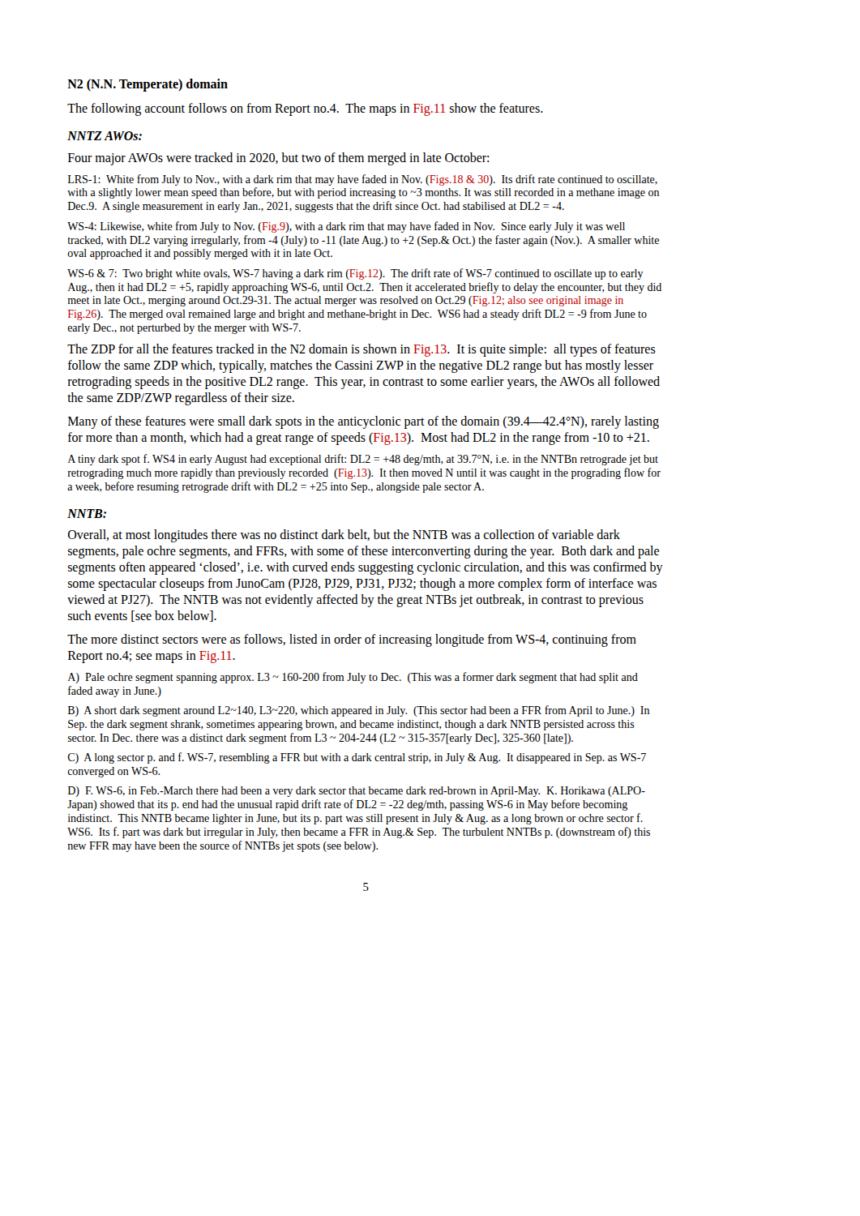N2 (N.N. Temperate) domain
The following account follows on from Report no.4. The maps in Fig.11 show the features.
NNTZ AWOs:
Four major AWOs were tracked in 2020, but two of them merged in late October:
LRS-1: White from July to Nov., with a dark rim that may have faded in Nov. (Figs.18 & 30). Its drift rate continued to oscillate, with a slightly lower mean speed than before, but with period increasing to ~3 months. It was still recorded in a methane image on Dec.9. A single measurement in early Jan., 2021, suggests that the drift since Oct. had stabilised at DL2 = -4.
WS-4: Likewise, white from July to Nov. (Fig.9), with a dark rim that may have faded in Nov. Since early July it was well tracked, with DL2 varying irregularly, from -4 (July) to -11 (late Aug.) to +2 (Sep.& Oct.) the faster again (Nov.). A smaller white oval approached it and possibly merged with it in late Oct.
WS-6 & 7: Two bright white ovals, WS-7 having a dark rim (Fig.12). The drift rate of WS-7 continued to oscillate up to early Aug., then it had DL2 = +5, rapidly approaching WS-6, until Oct.2. Then it accelerated briefly to delay the encounter, but they did meet in late Oct., merging around Oct.29-31. The actual merger was resolved on Oct.29 (Fig.12; also see original image in Fig.26). The merged oval remained large and bright and methane-bright in Dec. WS6 had a steady drift DL2 = -9 from June to early Dec., not perturbed by the merger with WS-7.
The ZDP for all the features tracked in the N2 domain is shown in Fig.13. It is quite simple: all types of features follow the same ZDP which, typically, matches the Cassini ZWP in the negative DL2 range but has mostly lesser retrograding speeds in the positive DL2 range. This year, in contrast to some earlier years, the AWOs all followed the same ZDP/ZWP regardless of their size.
Many of these features were small dark spots in the anticyclonic part of the domain (39.4—42.4°N), rarely lasting for more than a month, which had a great range of speeds (Fig.13). Most had DL2 in the range from -10 to +21.
A tiny dark spot f. WS4 in early August had exceptional drift: DL2 = +48 deg/mth, at 39.7°N, i.e. in the NNTBn retrograde jet but retrograding much more rapidly than previously recorded (Fig.13). It then moved N until it was caught in the prograding flow for a week, before resuming retrograde drift with DL2 = +25 into Sep., alongside pale sector A.
NNTB:
Overall, at most longitudes there was no distinct dark belt, but the NNTB was a collection of variable dark segments, pale ochre segments, and FFRs, with some of these interconverting during the year. Both dark and pale segments often appeared ‘closed’, i.e. with curved ends suggesting cyclonic circulation, and this was confirmed by some spectacular closeups from JunoCam (PJ28, PJ29, PJ31, PJ32; though a more complex form of interface was viewed at PJ27). The NNTB was not evidently affected by the great NTBs jet outbreak, in contrast to previous such events [see box below].
The more distinct sectors were as follows, listed in order of increasing longitude from WS-4, continuing from Report no.4; see maps in Fig.11.
A) Pale ochre segment spanning approx. L3 ~ 160-200 from July to Dec. (This was a former dark segment that had split and faded away in June.)
B) A short dark segment around L2~140, L3~220, which appeared in July. (This sector had been a FFR from April to June.) In Sep. the dark segment shrank, sometimes appearing brown, and became indistinct, though a dark NNTB persisted across this sector. In Dec. there was a distinct dark segment from L3 ~ 204-244 (L2 ~ 315-357[early Dec], 325-360 [late]).
C) A long sector p. and f. WS-7, resembling a FFR but with a dark central strip, in July & Aug. It disappeared in Sep. as WS-7 converged on WS-6.
D) F. WS-6, in Feb.-March there had been a very dark sector that became dark red-brown in April-May. K. Horikawa (ALPO-Japan) showed that its p. end had the unusual rapid drift rate of DL2 = -22 deg/mth, passing WS-6 in May before becoming indistinct. This NNTB became lighter in June, but its p. part was still present in July & Aug. as a long brown or ochre sector f. WS6. Its f. part was dark but irregular in July, then became a FFR in Aug.& Sep. The turbulent NNTBs p. (downstream of) this new FFR may have been the source of NNTBs jet spots (see below).
5